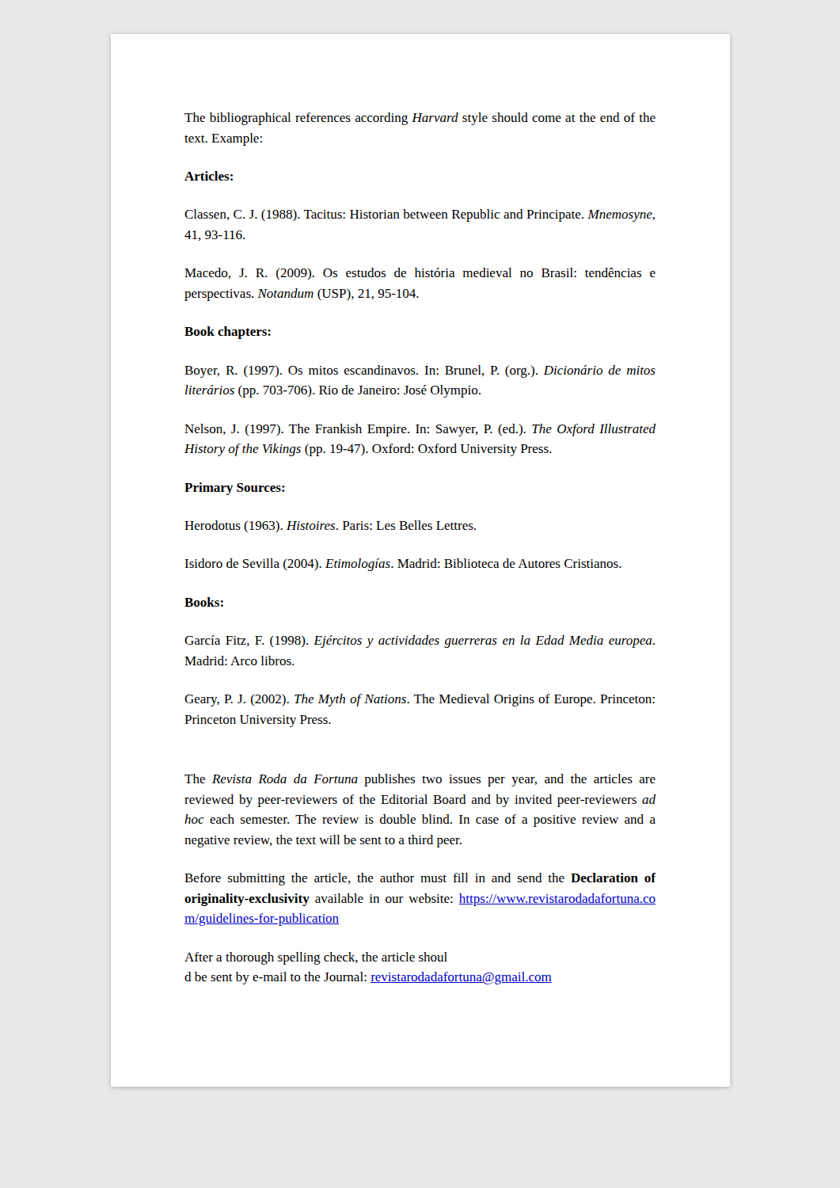The bibliographical references according Harvard style should come at the end of the text. Example:
Articles:
Classen, C. J. (1988). Tacitus: Historian between Republic and Principate. Mnemosyne, 41, 93-116.
Macedo, J. R. (2009). Os estudos de história medieval no Brasil: tendências e perspectivas. Notandum (USP), 21, 95-104.
Book chapters:
Boyer, R. (1997). Os mitos escandinavos. In: Brunel, P. (org.). Dicionário de mitos literários (pp. 703-706). Rio de Janeiro: José Olympio.
Nelson, J. (1997). The Frankish Empire. In: Sawyer, P. (ed.). The Oxford Illustrated History of the Vikings (pp. 19-47). Oxford: Oxford University Press.
Primary Sources:
Herodotus (1963). Histoires. Paris: Les Belles Lettres.
Isidoro de Sevilla (2004). Etimologías. Madrid: Biblioteca de Autores Cristianos.
Books:
García Fitz, F. (1998). Ejércitos y actividades guerreras en la Edad Media europea. Madrid: Arco libros.
Geary, P. J. (2002). The Myth of Nations. The Medieval Origins of Europe. Princeton: Princeton University Press.
The Revista Roda da Fortuna publishes two issues per year, and the articles are reviewed by peer-reviewers of the Editorial Board and by invited peer-reviewers ad hoc each semester. The review is double blind. In case of a positive review and a negative review, the text will be sent to a third peer.
Before submitting the article, the author must fill in and send the Declaration of originality-exclusivity available in our website: https://www.revistarodadafortuna.com/guidelines-for-publication
After a thorough spelling check, the article shoul
d be sent by e-mail to the Journal: revistarodadafortuna@gmail.com